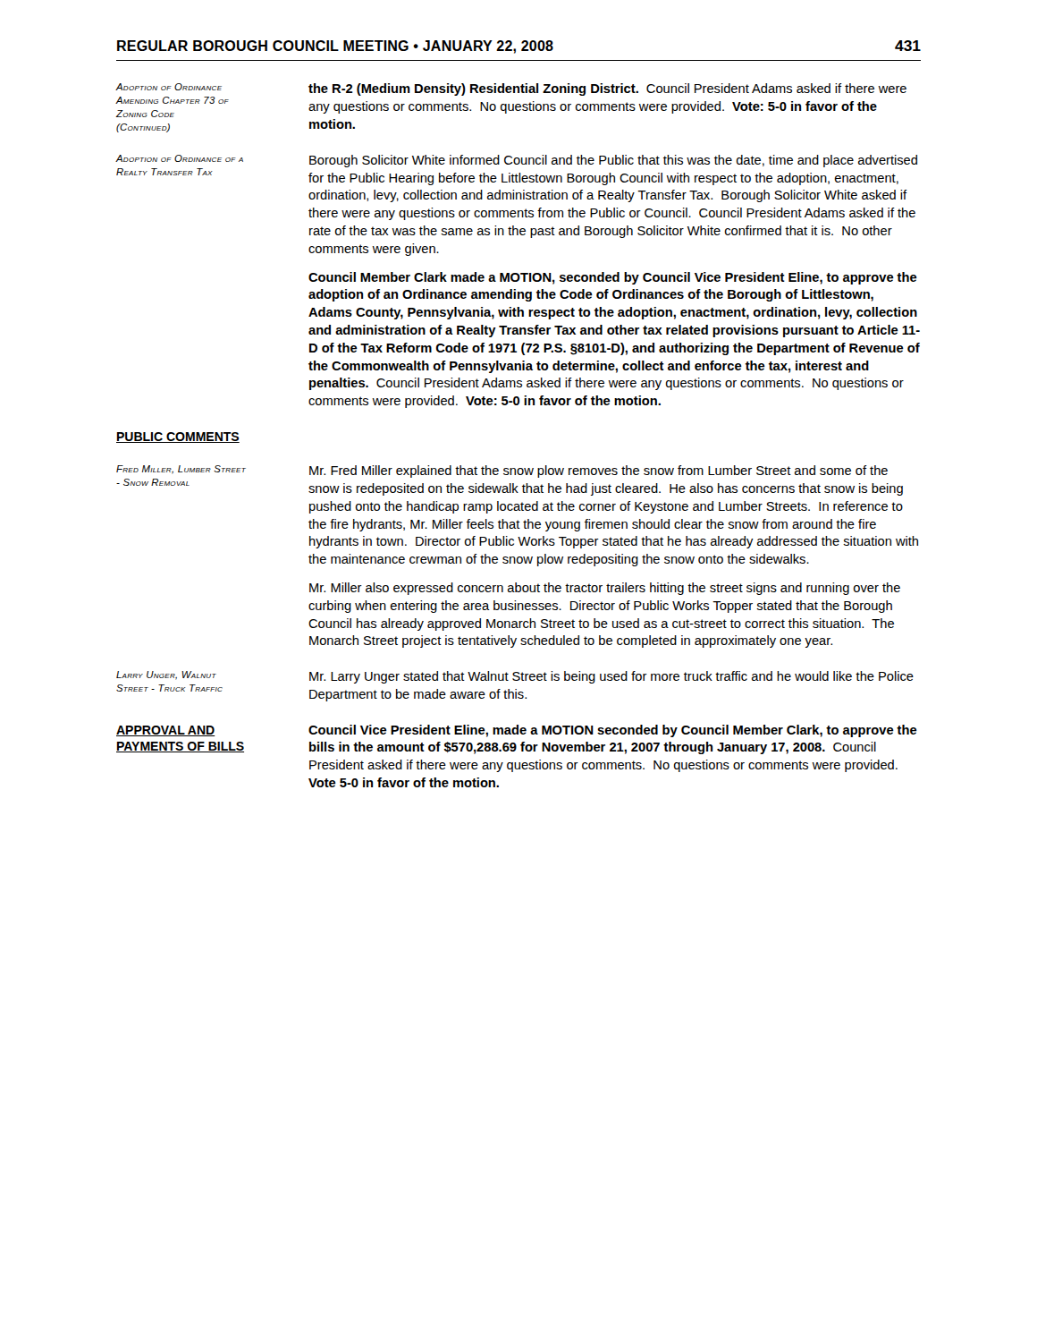REGULAR BOROUGH COUNCIL MEETING • JANUARY 22, 2008
431
Adoption of Ordinance
Amending Chapter 73 of
Zoning Code
(Continued)
the R-2 (Medium Density) Residential Zoning District. Council President Adams asked if there were any questions or comments. No questions or comments were provided. Vote: 5-0 in favor of the motion.
Adoption of Ordinance of a
Realty Transfer Tax
Borough Solicitor White informed Council and the Public that this was the date, time and place advertised for the Public Hearing before the Littlestown Borough Council with respect to the adoption, enactment, ordination, levy, collection and administration of a Realty Transfer Tax. Borough Solicitor White asked if there were any questions or comments from the Public or Council. Council President Adams asked if the rate of the tax was the same as in the past and Borough Solicitor White confirmed that it is. No other comments were given.
Council Member Clark made a MOTION, seconded by Council Vice President Eline, to approve the adoption of an Ordinance amending the Code of Ordinances of the Borough of Littlestown, Adams County, Pennsylvania, with respect to the adoption, enactment, ordination, levy, collection and administration of a Realty Transfer Tax and other tax related provisions pursuant to Article 11-D of the Tax Reform Code of 1971 (72 P.S. §8101-D), and authorizing the Department of Revenue of the Commonwealth of Pennsylvania to determine, collect and enforce the tax, interest and penalties. Council President Adams asked if there were any questions or comments. No questions or comments were provided. Vote: 5-0 in favor of the motion.
PUBLIC COMMENTS
Fred Miller, Lumber Street
- Snow Removal
Mr. Fred Miller explained that the snow plow removes the snow from Lumber Street and some of the snow is redeposited on the sidewalk that he had just cleared. He also has concerns that snow is being pushed onto the handicap ramp located at the corner of Keystone and Lumber Streets. In reference to the fire hydrants, Mr. Miller feels that the young firemen should clear the snow from around the fire hydrants in town. Director of Public Works Topper stated that he has already addressed the situation with the maintenance crewman of the snow plow redepositing the snow onto the sidewalks.
Mr. Miller also expressed concern about the tractor trailers hitting the street signs and running over the curbing when entering the area businesses. Director of Public Works Topper stated that the Borough Council has already approved Monarch Street to be used as a cut-street to correct this situation. The Monarch Street project is tentatively scheduled to be completed in approximately one year.
Larry Unger, Walnut
Street - Truck Traffic
Mr. Larry Unger stated that Walnut Street is being used for more truck traffic and he would like the Police Department to be made aware of this.
APPROVAL AND
PAYMENTS OF BILLS
Council Vice President Eline, made a MOTION seconded by Council Member Clark, to approve the bills in the amount of $570,288.69 for November 21, 2007 through January 17, 2008. Council President asked if there were any questions or comments. No questions or comments were provided. Vote 5-0 in favor of the motion.